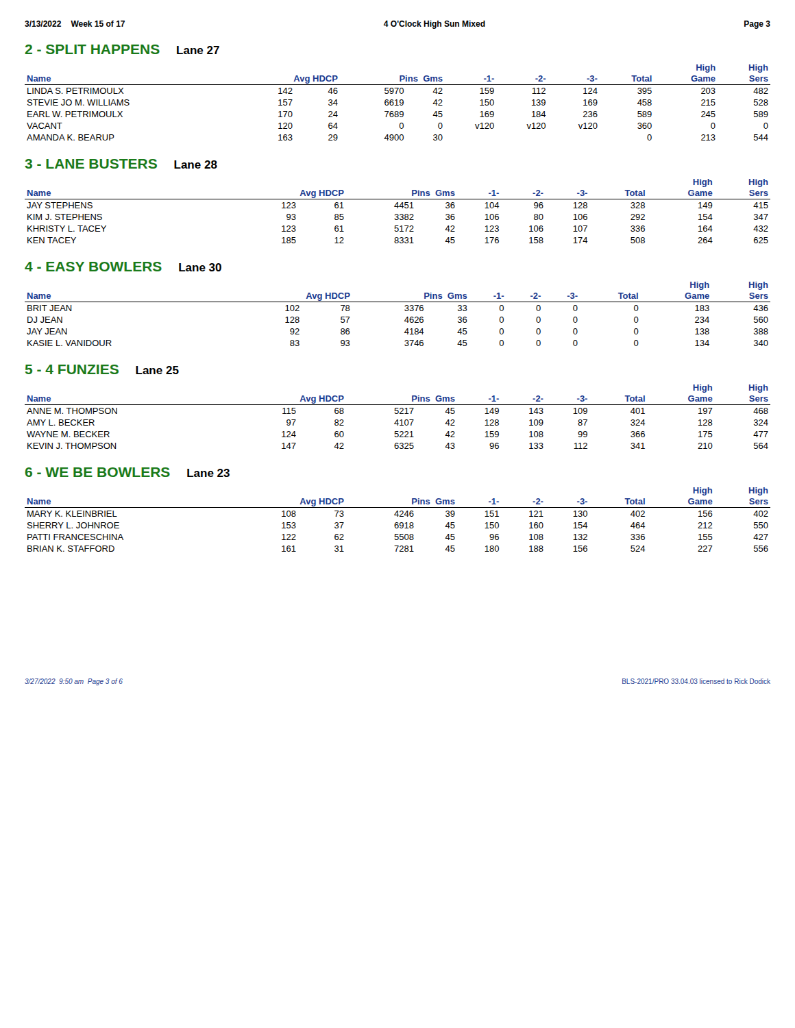3/13/2022 Week 15 of 17
4 O'Clock High Sun Mixed
Page 3
2 - SPLIT HAPPENS Lane 27
| | | | | | | | High | High |
| --- | --- | --- | --- | --- | --- | --- | --- | --- |
| Name | Avg HDCP | Pins Gms | -1- | -2- | -3- | Total | Game | Sers |
| LINDA S. PETRIMOULX | 142 | 46 | 5970 | 42 | 159 | 112 | 124 | 395 | 203 | 482 |
| STEVIE JO M. WILLIAMS | 157 | 34 | 6619 | 42 | 150 | 139 | 169 | 458 | 215 | 528 |
| EARL W. PETRIMOULX | 170 | 24 | 7689 | 45 | 169 | 184 | 236 | 589 | 245 | 589 |
| VACANT | 120 | 64 | 0 | 0 | v120 | v120 | v120 | 360 | 0 | 0 |
| AMANDA K. BEARUP | 163 | 29 | 4900 | 30 | | | | 0 | 213 | 544 |
3 - LANE BUSTERS Lane 28
| | | | | | | | High | High |
| --- | --- | --- | --- | --- | --- | --- | --- | --- |
| Name | Avg HDCP | Pins Gms | -1- | -2- | -3- | Total | Game | Sers |
| JAY STEPHENS | 123 | 61 | 4451 | 36 | 104 | 96 | 128 | 328 | 149 | 415 |
| KIM J. STEPHENS | 93 | 85 | 3382 | 36 | 106 | 80 | 106 | 292 | 154 | 347 |
| KHRISTY L. TACEY | 123 | 61 | 5172 | 42 | 123 | 106 | 107 | 336 | 164 | 432 |
| KEN TACEY | 185 | 12 | 8331 | 45 | 176 | 158 | 174 | 508 | 264 | 625 |
4 - EASY BOWLERS Lane 30
| | | | | | | | High | High |
| --- | --- | --- | --- | --- | --- | --- | --- | --- |
| Name | Avg HDCP | Pins Gms | -1- | -2- | -3- | Total | Game | Sers |
| BRIT JEAN | 102 | 78 | 3376 | 33 | 0 | 0 | 0 | 0 | 183 | 436 |
| DJ JEAN | 128 | 57 | 4626 | 36 | 0 | 0 | 0 | 0 | 234 | 560 |
| JAY JEAN | 92 | 86 | 4184 | 45 | 0 | 0 | 0 | 0 | 138 | 388 |
| KASIE L. VANIDOUR | 83 | 93 | 3746 | 45 | 0 | 0 | 0 | 0 | 134 | 340 |
5 - 4 FUNZIES Lane 25
| | | | | | | | High | High |
| --- | --- | --- | --- | --- | --- | --- | --- | --- |
| Name | Avg HDCP | Pins Gms | -1- | -2- | -3- | Total | Game | Sers |
| ANNE M. THOMPSON | 115 | 68 | 5217 | 45 | 149 | 143 | 109 | 401 | 197 | 468 |
| AMY L. BECKER | 97 | 82 | 4107 | 42 | 128 | 109 | 87 | 324 | 128 | 324 |
| WAYNE M. BECKER | 124 | 60 | 5221 | 42 | 159 | 108 | 99 | 366 | 175 | 477 |
| KEVIN J. THOMPSON | 147 | 42 | 6325 | 43 | 96 | 133 | 112 | 341 | 210 | 564 |
6 - WE BE BOWLERS Lane 23
| | | | | | | | High | High |
| --- | --- | --- | --- | --- | --- | --- | --- | --- |
| Name | Avg HDCP | Pins Gms | -1- | -2- | -3- | Total | Game | Sers |
| MARY K. KLEINBRIEL | 108 | 73 | 4246 | 39 | 151 | 121 | 130 | 402 | 156 | 402 |
| SHERRY L. JOHNROE | 153 | 37 | 6918 | 45 | 150 | 160 | 154 | 464 | 212 | 550 |
| PATTI FRANCESCHINA | 122 | 62 | 5508 | 45 | 96 | 108 | 132 | 336 | 155 | 427 |
| BRIAN K. STAFFORD | 161 | 31 | 7281 | 45 | 180 | 188 | 156 | 524 | 227 | 556 |
3/27/2022 9:50 am Page 3 of 6
BLS-2021/PRO 33.04.03 licensed to Rick Dodick